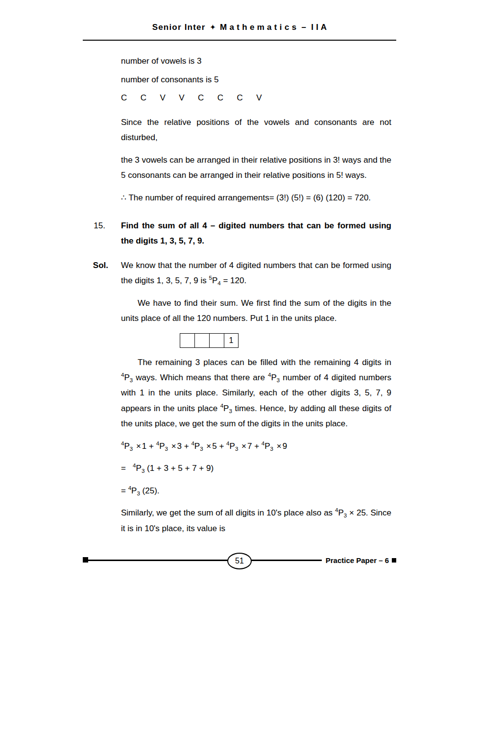Senior Inter ✦ M a t h e m a t i c s – I I A
number of vowels is 3
number of consonants is 5
C C V V C C C V
Since the relative positions of the vowels and consonants are not disturbed,
the 3 vowels can be arranged in their relative positions in 3! ways and the 5 consonants can be arranged in their relative positions in 5! ways.
∴ The number of required arrangements= (3!) (5!) = (6) (120) = 720.
15.
Find the sum of all 4 – digited numbers that can be formed using the digits 1, 3, 5, 7, 9.
Sol.
We know that the number of 4 digited numbers that can be formed using the digits 1, 3, 5, 7, 9 is 5P4 = 120.
We have to find their sum. We first find the sum of the digits in the units place of all the 120 numbers. Put 1 in the units place.
1
The remaining 3 places can be filled with the remaining 4 digits in 4P3 ways. Which means that there are 4P3 number of 4 digited numbers with 1 in the units place. Similarly, each of the other digits 3, 5, 7, 9 appears in the units place 4P3 times. Hence, by adding all these digits of the units place, we get the sum of the digits in the units place.
4P3 ×1 + 4P3 ×3 + 4P3 ×5 + 4P3 ×7 + 4P3 ×9
= 4P3 (1 + 3 + 5 + 7 + 9)
= 4P3 (25).
Similarly, we get the sum of all digits in 10's place also as 4P3 × 25. Since it is in 10's place, its value is
51
Practice Paper – 6